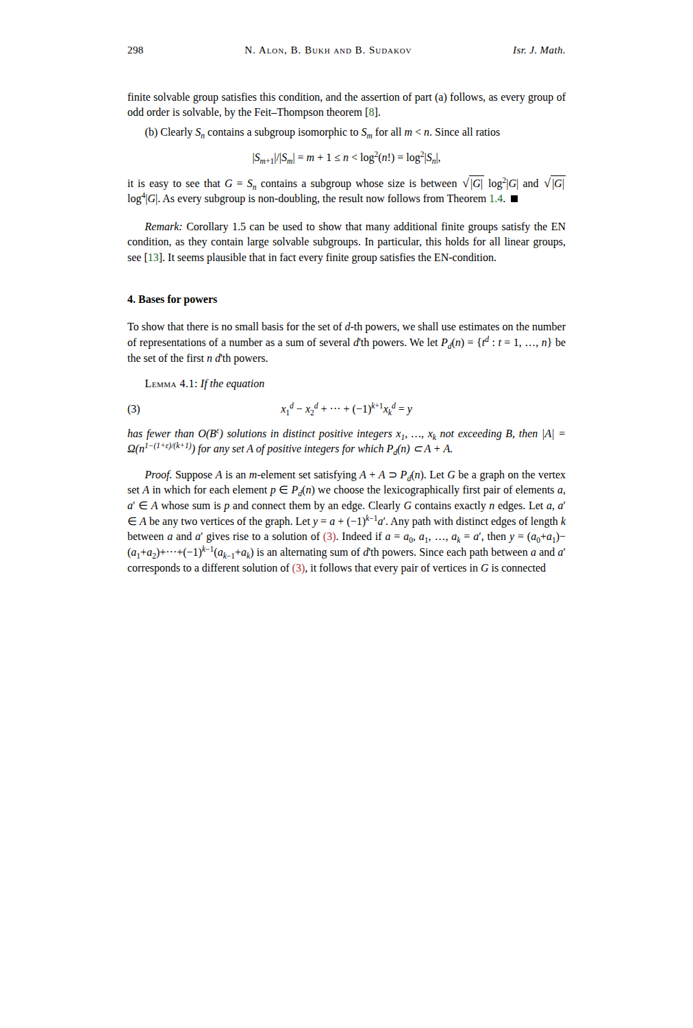298 N. Alon, B. Bukh and B. Sudakov Isr. J. Math.
finite solvable group satisfies this condition, and the assertion of part (a) follows, as every group of odd order is solvable, by the Feit–Thompson theorem [8].
(b) Clearly Sn contains a subgroup isomorphic to Sm for all m < n. Since all ratios
|Sm+1|/|Sm| = m + 1 ≤ n < log2(n!) = log2|Sn|,
it is easy to see that G = Sn contains a subgroup whose size is between |G| log2|G| and |G| log4|G|. As every subgroup is non-doubling, the result now follows from Theorem 1.4.
Remark: Corollary 1.5 can be used to show that many additional finite groups satisfy the EN condition, as they contain large solvable subgroups. In particular, this holds for all linear groups, see [13]. It seems plausible that in fact every finite group satisfies the EN-condition.
4. Bases for powers
To show that there is no small basis for the set of d-th powers, we shall use estimates on the number of representations of a number as a sum of several d'th powers. We let Pd(n) = {td : t = 1, …, n} be the set of the first n d'th powers.
Lemma 4.1: If the equation
(3) x1d − x2d + ··· + (−1)k+1xkd = y
has fewer than O(Bε) solutions in distinct positive integers x1, …, xk not exceeding B, then |A| = Ω(n1−(1+ε)/(k+1)) for any set A of positive integers for which Pd(n) ⊂ A + A.
Proof. Suppose A is an m-element set satisfying A + A ⊃ Pd(n). Let G be a graph on the vertex set A in which for each element p ∈ Pd(n) we choose the lexicographically first pair of elements a, a′ ∈ A whose sum is p and connect them by an edge. Clearly G contains exactly n edges. Let a, a′ ∈ A be any two vertices of the graph. Let y = a + (−1)k−1a′. Any path with distinct edges of length k between a and a′ gives rise to a solution of (3). Indeed if a = a0, a1, …, ak = a′, then y = (a0+a1)−(a1+a2)+···+(−1)k−1(ak−1+ak) is an alternating sum of d'th powers. Since each path between a and a′ corresponds to a different solution of (3), it follows that every pair of vertices in G is connected